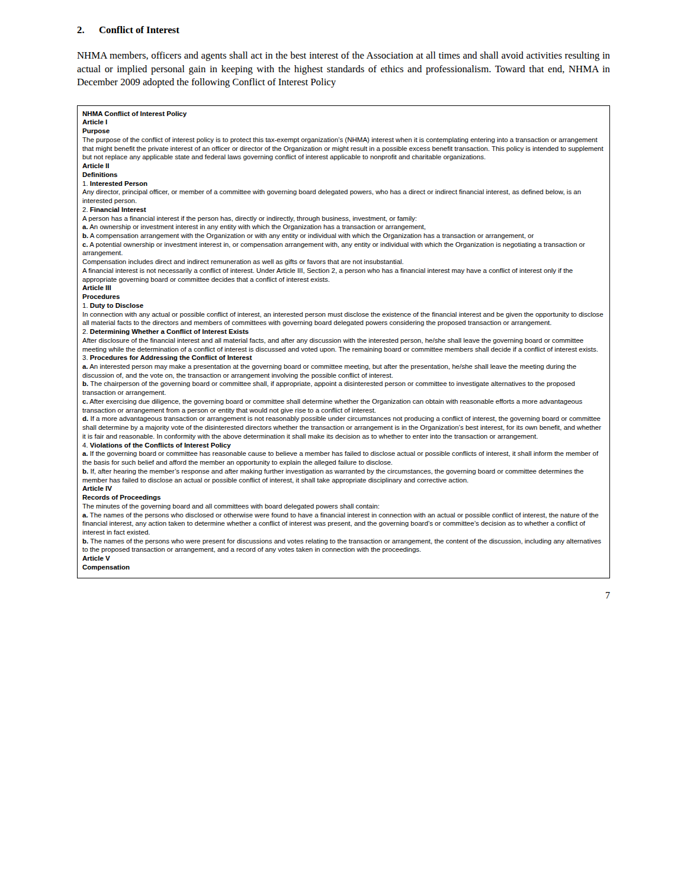2. Conflict of Interest
NHMA members, officers and agents shall act in the best interest of the Association at all times and shall avoid activities resulting in actual or implied personal gain in keeping with the highest standards of ethics and professionalism. Toward that end, NHMA in December 2009 adopted the following Conflict of Interest Policy
NHMA Conflict of Interest Policy
Article I
Purpose
The purpose of the conflict of interest policy is to protect this tax-exempt organization’s (NHMA) interest when it is contemplating entering into a transaction or arrangement that might benefit the private interest of an officer or director of the Organization or might result in a possible excess benefit transaction. This policy is intended to supplement but not replace any applicable state and federal laws governing conflict of interest applicable to nonprofit and charitable organizations.
Article II
Definitions
1. Interested Person
Any director, principal officer, or member of a committee with governing board delegated powers, who has a direct or indirect financial interest, as defined below, is an interested person.
2. Financial Interest
A person has a financial interest if the person has, directly or indirectly, through business, investment, or family:
a. An ownership or investment interest in any entity with which the Organization has a transaction or arrangement,
b. A compensation arrangement with the Organization or with any entity or individual with which the Organization has a transaction or arrangement, or
c. A potential ownership or investment interest in, or compensation arrangement with, any entity or individual with which the Organization is negotiating a transaction or arrangement.
Compensation includes direct and indirect remuneration as well as gifts or favors that are not insubstantial.
A financial interest is not necessarily a conflict of interest. Under Article III, Section 2, a person who has a financial interest may have a conflict of interest only if the appropriate governing board or committee decides that a conflict of interest exists.
Article III
Procedures
1. Duty to Disclose
In connection with any actual or possible conflict of interest, an interested person must disclose the existence of the financial interest and be given the opportunity to disclose all material facts to the directors and members of committees with governing board delegated powers considering the proposed transaction or arrangement.
2. Determining Whether a Conflict of Interest Exists
After disclosure of the financial interest and all material facts, and after any discussion with the interested person, he/she shall leave the governing board or committee meeting while the determination of a conflict of interest is discussed and voted upon. The remaining board or committee members shall decide if a conflict of interest exists.
3. Procedures for Addressing the Conflict of Interest
a. An interested person may make a presentation at the governing board or committee meeting, but after the presentation, he/she shall leave the meeting during the discussion of, and the vote on, the transaction or arrangement involving the possible conflict of interest.
b. The chairperson of the governing board or committee shall, if appropriate, appoint a disinterested person or committee to investigate alternatives to the proposed transaction or arrangement.
c. After exercising due diligence, the governing board or committee shall determine whether the Organization can obtain with reasonable efforts a more advantageous transaction or arrangement from a person or entity that would not give rise to a conflict of interest.
d. If a more advantageous transaction or arrangement is not reasonably possible under circumstances not producing a conflict of interest, the governing board or committee shall determine by a majority vote of the disinterested directors whether the transaction or arrangement is in the Organization’s best interest, for its own benefit, and whether it is fair and reasonable. In conformity with the above determination it shall make its decision as to whether to enter into the transaction or arrangement.
4. Violations of the Conflicts of Interest Policy
a. If the governing board or committee has reasonable cause to believe a member has failed to disclose actual or possible conflicts of interest, it shall inform the member of the basis for such belief and afford the member an opportunity to explain the alleged failure to disclose.
b. If, after hearing the member’s response and after making further investigation as warranted by the circumstances, the governing board or committee determines the member has failed to disclose an actual or possible conflict of interest, it shall take appropriate disciplinary and corrective action.
Article IV
Records of Proceedings
The minutes of the governing board and all committees with board delegated powers shall contain:
a. The names of the persons who disclosed or otherwise were found to have a financial interest in connection with an actual or possible conflict of interest, the nature of the financial interest, any action taken to determine whether a conflict of interest was present, and the governing board’s or committee’s decision as to whether a conflict of interest in fact existed.
b. The names of the persons who were present for discussions and votes relating to the transaction or arrangement, the content of the discussion, including any alternatives to the proposed transaction or arrangement, and a record of any votes taken in connection with the proceedings.
Article V
Compensation
7